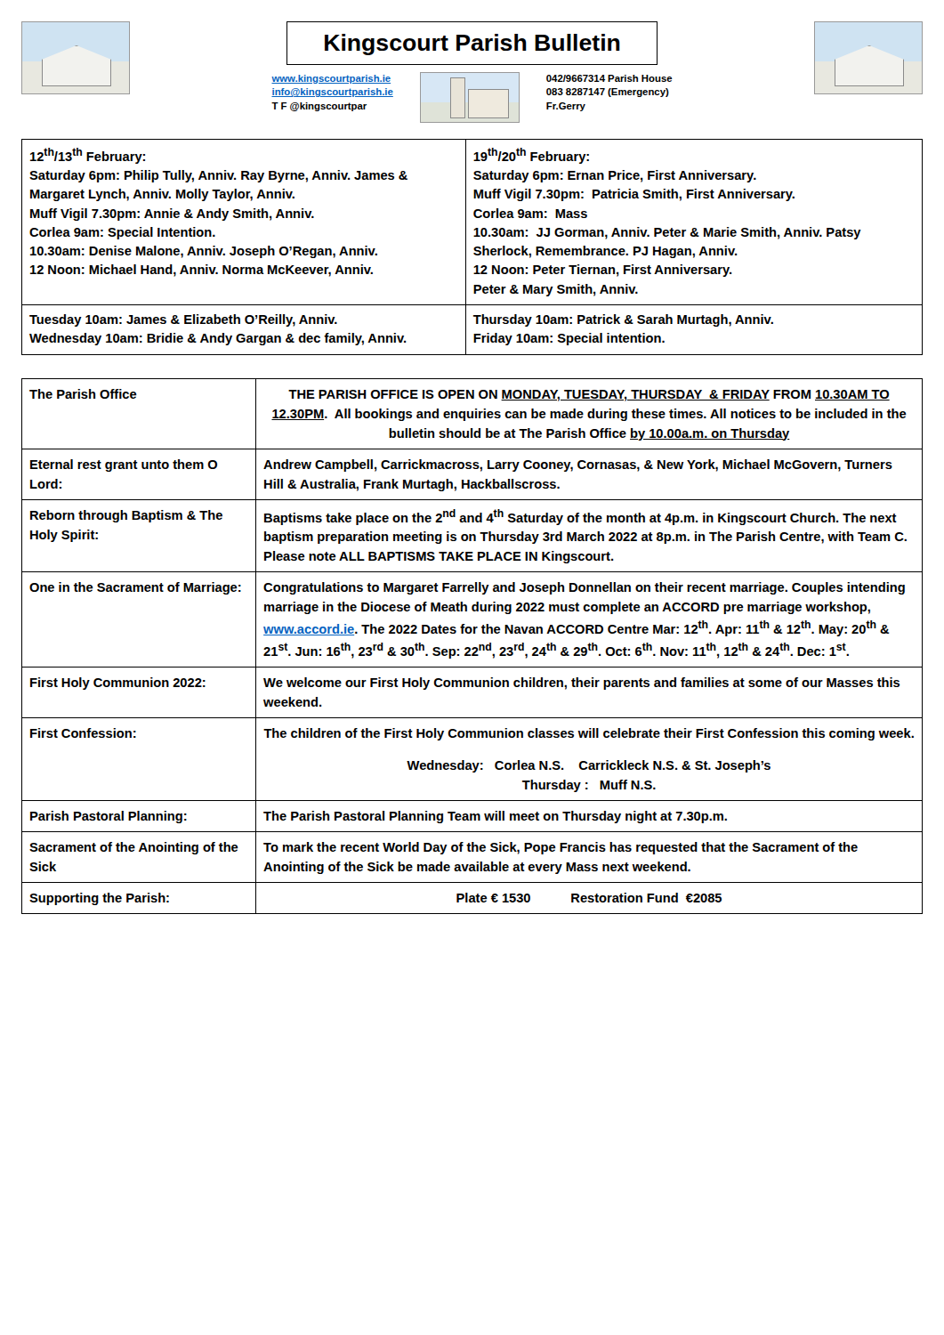Kingscourt Parish Bulletin
www.kingscourtparish.ie
info@kingscourtparish.ie
T F @kingscourtpar
042/9667314 Parish House
083 8287147 (Emergency)
Fr.Gerry
| 12 th /13 th February: Saturday 6pm: Philip Tully, Anniv. Ray Byrne, Anniv. James & Margaret Lynch, Anniv. Molly Taylor, Anniv. Muff Vigil 7.30pm: Annie & Andy Smith, Anniv. Corlea 9am: Special Intention. 10.30am: Denise Malone, Anniv. Joseph O’Regan, Anniv. 12 Noon: Michael Hand, Anniv. Norma McKeever, Anniv. | 19 th /20 th February: Saturday 6pm: Ernan Price, First Anniversary. Muff Vigil 7.30pm: Patricia Smith, First Anniversary. Corlea 9am: Mass 10.30am: JJ Gorman, Anniv. Peter & Marie Smith, Anniv. Patsy Sherlock, Remembrance. PJ Hagan, Anniv. 12 Noon: Peter Tiernan, First Anniversary. Peter & Mary Smith, Anniv. |
| Tuesday 10am: James & Elizabeth O’Reilly, Anniv. Wednesday 10am: Bridie & Andy Gargan & dec family, Anniv. | Thursday 10am: Patrick & Sarah Murtagh, Anniv. Friday 10am: Special intention. |
| The Parish Office | THE PARISH OFFICE IS OPEN ON MONDAY, TUESDAY, THURSDAY & FRIDAY FROM 10.30AM TO 12.30PM . All bookings and enquiries can be made during these times. All notices to be included in the bulletin should be at The Parish Office by 10.00a.m. on Thursday |
| Eternal rest grant unto them O Lord: | Andrew Campbell, Carrickmacross, Larry Cooney, Cornasas, & New York, Michael McGovern, Turners Hill & Australia, Frank Murtagh, Hackballscross. |
| Reborn through Baptism & The Holy Spirit: | Baptisms take place on the 2 nd and 4 th Saturday of the month at 4p.m. in Kingscourt Church. The next baptism preparation meeting is on Thursday 3rd March 2022 at 8p.m. in The Parish Centre, with Team C. Please note ALL BAPTISMS TAKE PLACE IN Kingscourt. |
| One in the Sacrament of Marriage: | Congratulations to Margaret Farrelly and Joseph Donnellan on their recent marriage. Couples intending marriage in the Diocese of Meath during 2022 must complete an ACCORD pre marriage workshop, www.accord.ie . The 2022 Dates for the Navan ACCORD Centre Mar: 12 th . Apr: 11 th & 12 th . May: 20 th & 21 st . Jun: 16 th , 23 rd & 30 th . Sep: 22 nd , 23 rd , 24 th & 29 th . Oct: 6 th . Nov: 11 th , 12 th & 24 th . Dec: 1 st . |
| First Holy Communion 2022: | We welcome our First Holy Communion children, their parents and families at some of our Masses this weekend. |
| First Confession: | The children of the First Holy Communion classes will celebrate their First Confession this coming week. Wednesday: Corlea N.S. Carrickleck N.S. & St. Joseph’s Thursday : Muff N.S. |
| Parish Pastoral Planning: | The Parish Pastoral Planning Team will meet on Thursday night at 7.30p.m. |
| Sacrament of the Anointing of the Sick | To mark the recent World Day of the Sick, Pope Francis has requested that the Sacrament of the Anointing of the Sick be made available at every Mass next weekend. |
| Supporting the Parish: | Plate € 1530 Restoration Fund €2085 |